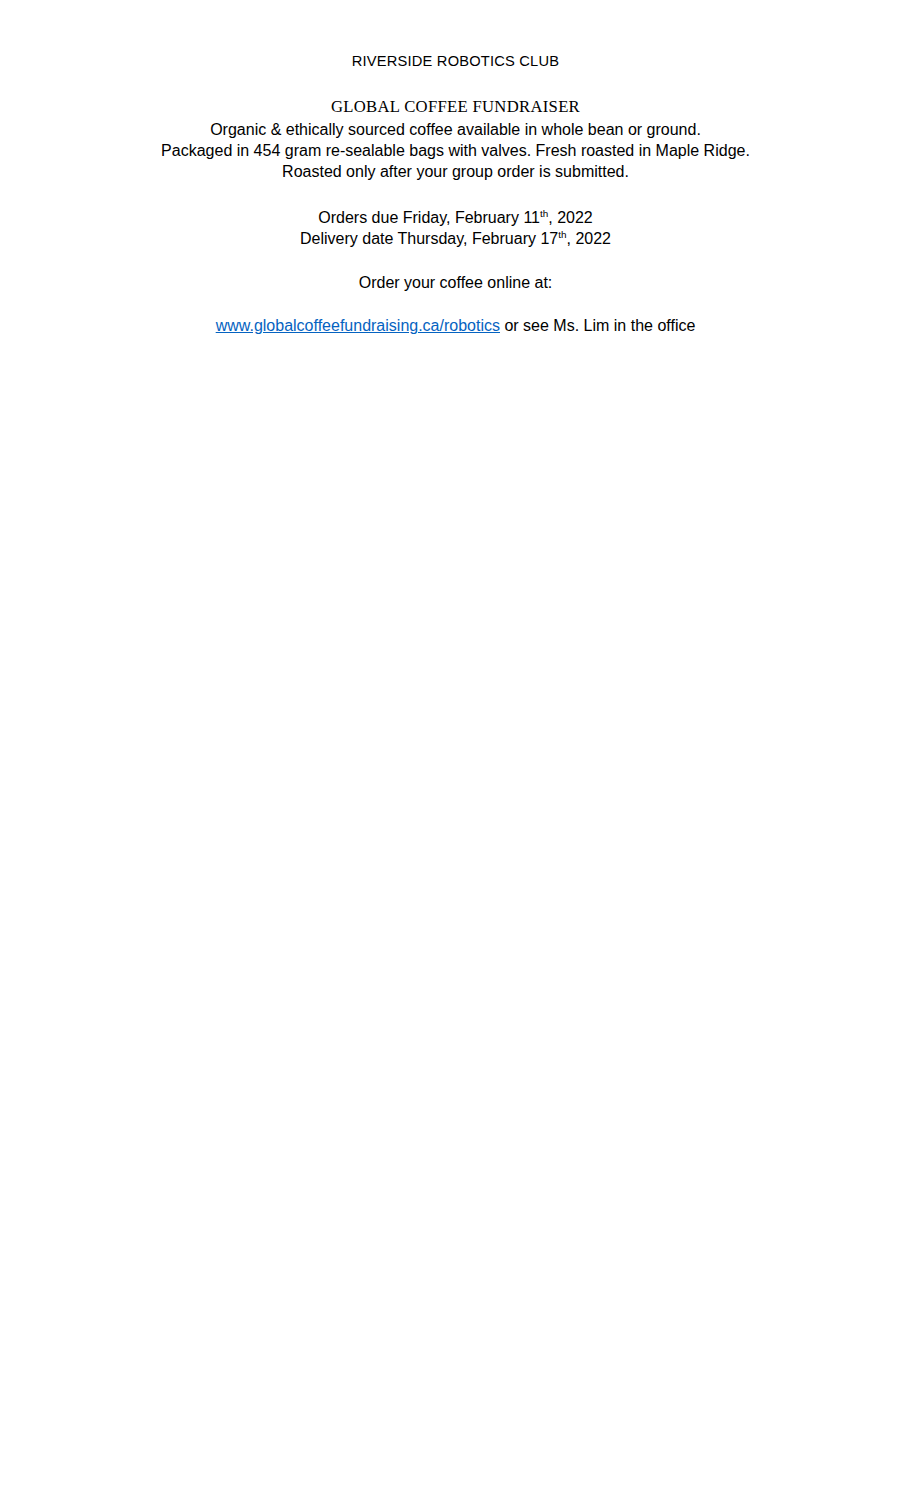RIVERSIDE ROBOTICS CLUB
GLOBAL COFFEE FUNDRAISER
Organic & ethically sourced coffee available in whole bean or ground.
Packaged in 454 gram re-sealable bags with valves. Fresh roasted in Maple Ridge.
Roasted only after your group order is submitted.
Orders due Friday, February 11th, 2022
Delivery date Thursday, February 17th, 2022
Order your coffee online at:
www.globalcoffeefundraising.ca/robotics or see Ms. Lim in the office